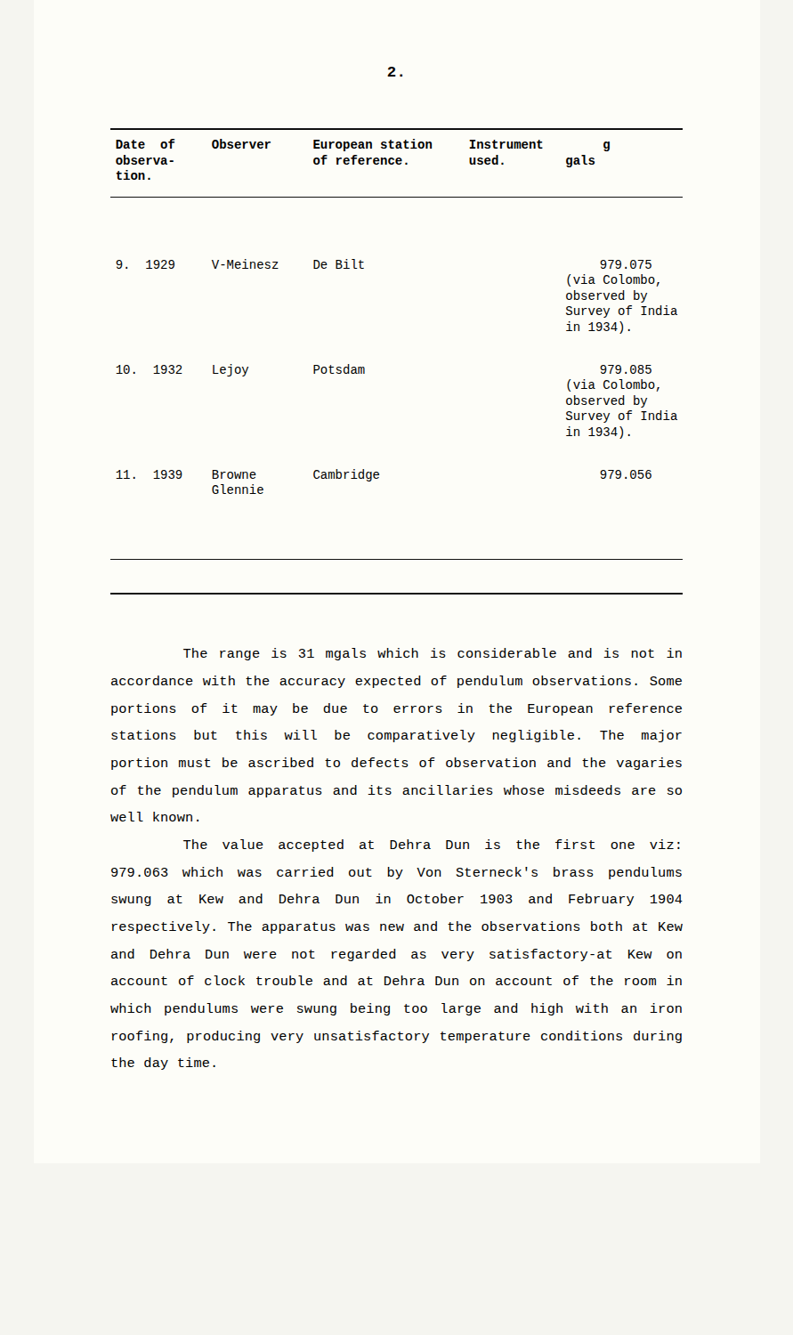2.
| Date of observa- tion. | Observer | European station of reference. | Instrument used. | g gals |
| --- | --- | --- | --- | --- |
| 9. 1929 | V-Meinesz | De Bilt | | 979.075 (via Colombo, observed by Survey of India in 1934). |
| 10. 1932 | Lejoy | Potsdam | | 979.085 (via Colombo, observed by Survey of India in 1934). |
| 11. 1939 | Browne Glennie | Cambridge | | 979.056 |
The range is 31 mgals which is considerable and is not in accordance with the accuracy expected of pendulum observations. Some portions of it may be due to errors in the European reference stations but this will be comparatively negligible. The major portion must be ascribed to defects of observation and the vagaries of the pendulum apparatus and its ancillaries whose misdeeds are so well known.
The value accepted at Dehra Dun is the first one viz: 979.063 which was carried out by Von Sterneck's brass pendulums swung at Kew and Dehra Dun in October 1903 and February 1904 respectively. The apparatus was new and the observations both at Kew and Dehra Dun were not regarded as very satisfactory-at Kew on account of clock trouble and at Dehra Dun on account of the room in which pendulums were swung being too large and high with an iron roofing, producing very unsatisfactory temperature conditions during the day time.